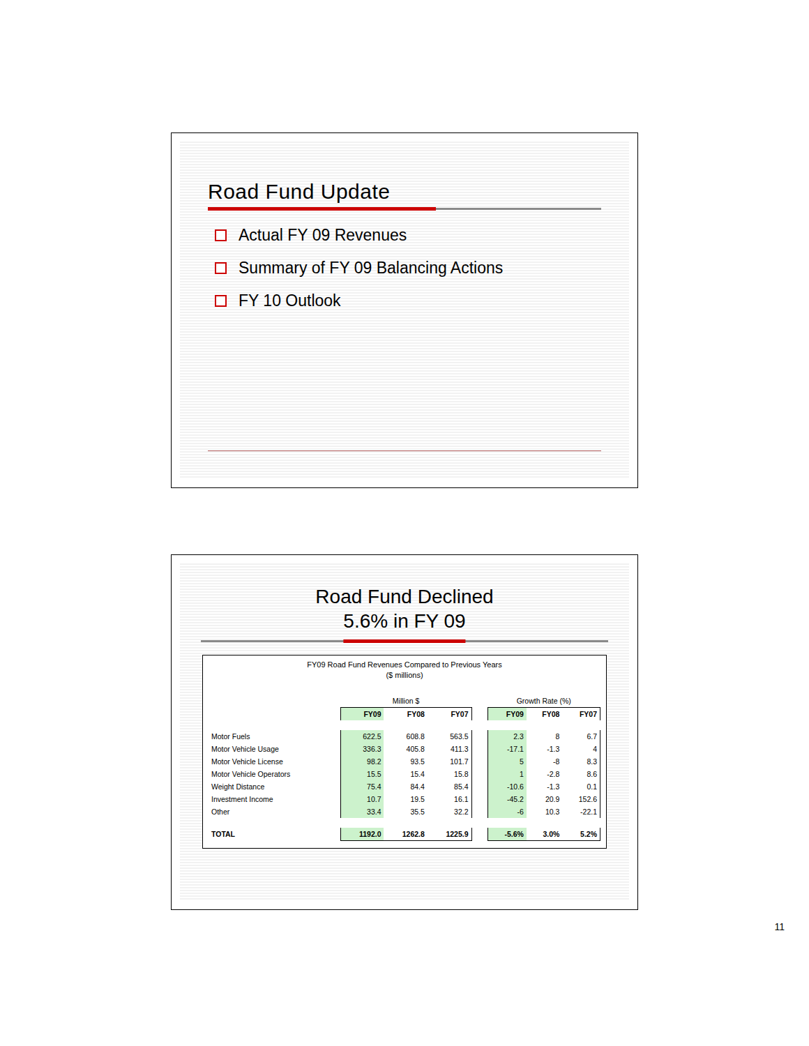Road Fund Update
Actual FY 09 Revenues
Summary of FY 09 Balancing Actions
FY 10 Outlook
Road Fund Declined
5.6% in FY 09
FY09 Road Fund Revenues Compared to Previous Years
($ millions)
| | Million $ | | Growth Rate (%) |
| | FY09 | FY08 | FY07 | | FY09 | FY08 | FY07 |
| Motor Fuels | 622.5 | 608.8 | 563.5 | | 2.3 | 8 | 6.7 |
| Motor Vehicle Usage | 336.3 | 405.8 | 411.3 | | -17.1 | -1.3 | 4 |
| Motor Vehicle License | 98.2 | 93.5 | 101.7 | | 5 | -8 | 8.3 |
| Motor Vehicle Operators | 15.5 | 15.4 | 15.8 | | 1 | -2.8 | 8.6 |
| Weight Distance | 75.4 | 84.4 | 85.4 | | -10.6 | -1.3 | 0.1 |
| Investment Income | 10.7 | 19.5 | 16.1 | | -45.2 | 20.9 | 152.6 |
| Other | 33.4 | 35.5 | 32.2 | | -6 | 10.3 | -22.1 |
| TOTAL | 1192.0 | 1262.8 | 1225.9 | | -5.6% | 3.0% | 5.2% |
11